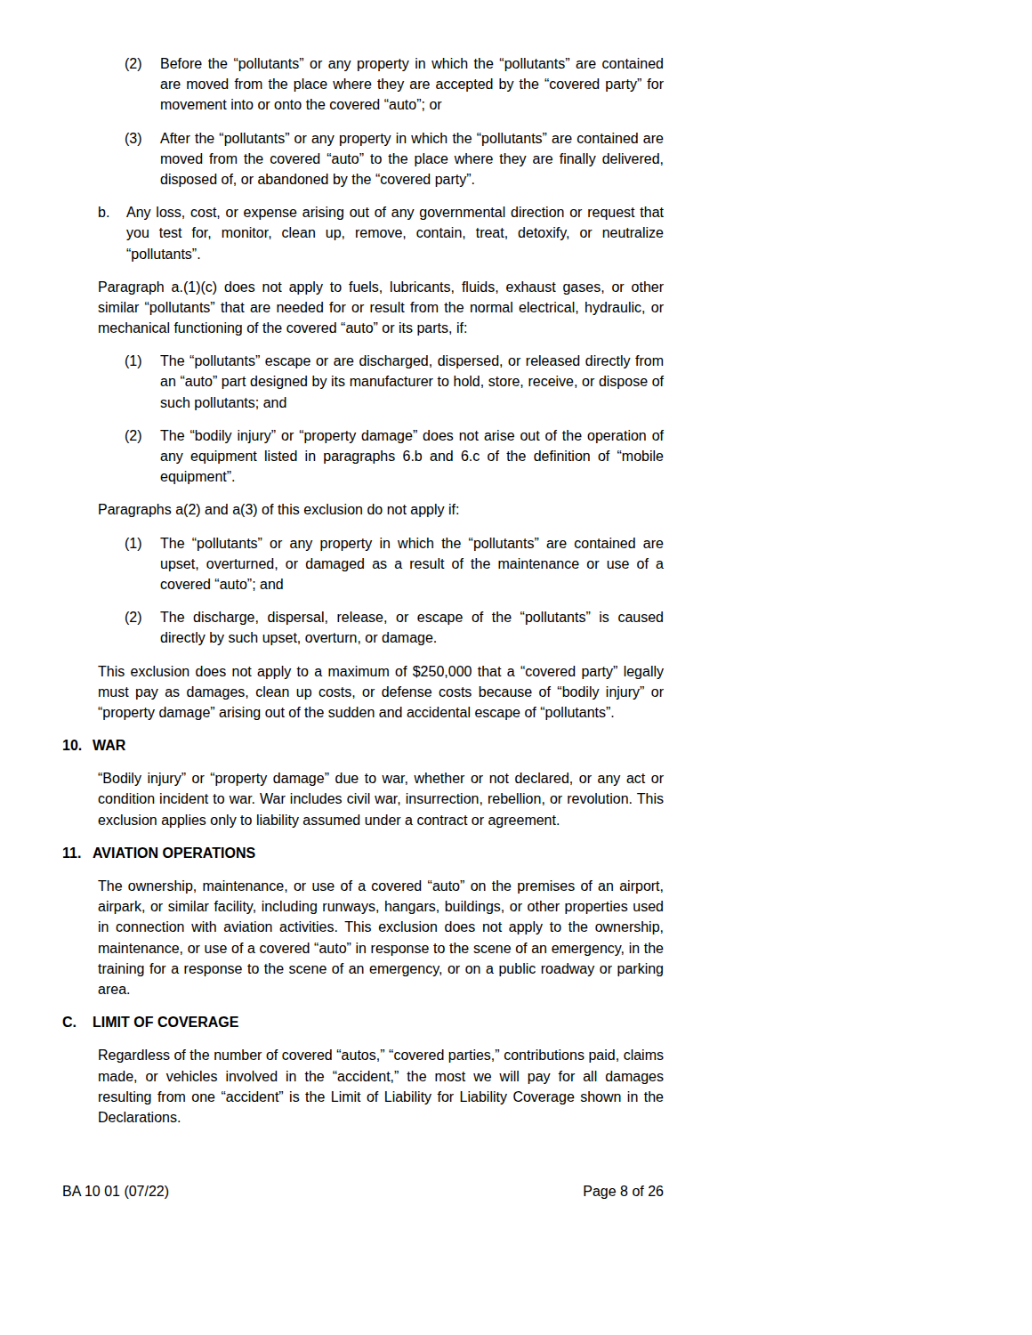(2)
Before the “pollutants” or any property in which the “pollutants” are contained are moved from the place where they are accepted by the “covered party” for movement into or onto the covered “auto”; or
(3)
After the “pollutants” or any property in which the “pollutants” are contained are moved from the covered “auto” to the place where they are finally delivered, disposed of, or abandoned by the “covered party”.
b.
Any loss, cost, or expense arising out of any governmental direction or request that you test for, monitor, clean up, remove, contain, treat, detoxify, or neutralize “pollutants”.
Paragraph a.(1)(c) does not apply to fuels, lubricants, fluids, exhaust gases, or other similar “pollutants” that are needed for or result from the normal electrical, hydraulic, or mechanical functioning of the covered “auto” or its parts, if:
(1)
The “pollutants” escape or are discharged, dispersed, or released directly from an “auto” part designed by its manufacturer to hold, store, receive, or dispose of such pollutants; and
(2)
The “bodily injury” or “property damage” does not arise out of the operation of any equipment listed in paragraphs 6.b and 6.c of the definition of “mobile equipment”.
Paragraphs a(2) and a(3) of this exclusion do not apply if:
(1)
The “pollutants” or any property in which the “pollutants” are contained are upset, overturned, or damaged as a result of the maintenance or use of a covered “auto”; and
(2)
The discharge, dispersal, release, or escape of the “pollutants” is caused directly by such upset, overturn, or damage.
This exclusion does not apply to a maximum of $250,000 that a “covered party” legally must pay as damages, clean up costs, or defense costs because of “bodily injury” or “property damage” arising out of the sudden and accidental escape of “pollutants”.
10.
WAR
“Bodily injury” or “property damage” due to war, whether or not declared, or any act or condition incident to war. War includes civil war, insurrection, rebellion, or revolution. This exclusion applies only to liability assumed under a contract or agreement.
11.
AVIATION OPERATIONS
The ownership, maintenance, or use of a covered “auto” on the premises of an airport, airpark, or similar facility, including runways, hangars, buildings, or other properties used in connection with aviation activities. This exclusion does not apply to the ownership, maintenance, or use of a covered “auto” in response to the scene of an emergency, in the training for a response to the scene of an emergency, or on a public roadway or parking area.
C.
LIMIT OF COVERAGE
Regardless of the number of covered “autos,” “covered parties,” contributions paid, claims made, or vehicles involved in the “accident,” the most we will pay for all damages resulting from one “accident” is the Limit of Liability for Liability Coverage shown in the Declarations.
BA 10 01 (07/22)
Page 8 of 26